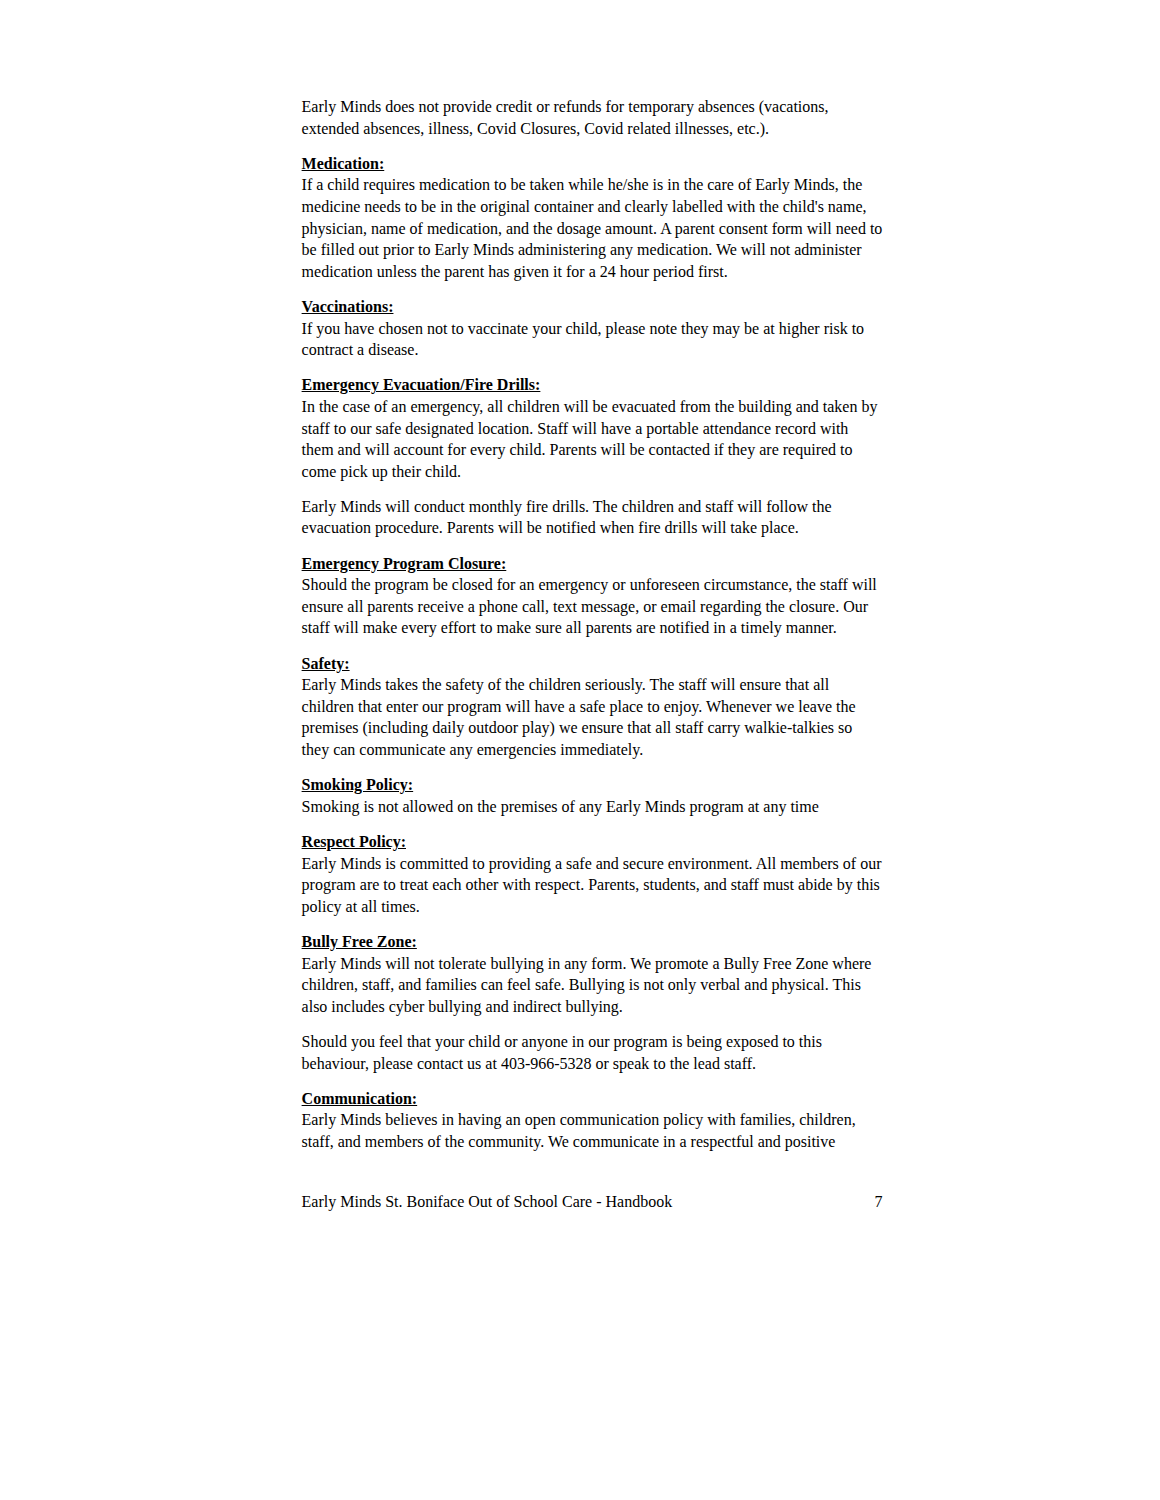Early Minds does not provide credit or refunds for temporary absences (vacations, extended absences, illness, Covid Closures, Covid related illnesses, etc.).
Medication:
If a child requires medication to be taken while he/she is in the care of Early Minds, the medicine needs to be in the original container and clearly labelled with the child's name, physician, name of medication, and the dosage amount. A parent consent form will need to be filled out prior to Early Minds administering any medication. We will not administer medication unless the parent has given it for a 24 hour period first.
Vaccinations:
If you have chosen not to vaccinate your child, please note they may be at higher risk to contract a disease.
Emergency Evacuation/Fire Drills:
In the case of an emergency, all children will be evacuated from the building and taken by staff to our safe designated location. Staff will have a portable attendance record with them and will account for every child. Parents will be contacted if they are required to come pick up their child.
Early Minds will conduct monthly fire drills. The children and staff will follow the evacuation procedure. Parents will be notified when fire drills will take place.
Emergency Program Closure:
Should the program be closed for an emergency or unforeseen circumstance, the staff will ensure all parents receive a phone call, text message, or email regarding the closure. Our staff will make every effort to make sure all parents are notified in a timely manner.
Safety:
Early Minds takes the safety of the children seriously. The staff will ensure that all children that enter our program will have a safe place to enjoy. Whenever we leave the premises (including daily outdoor play) we ensure that all staff carry walkie-talkies so they can communicate any emergencies immediately.
Smoking Policy:
Smoking is not allowed on the premises of any Early Minds program at any time
Respect Policy:
Early Minds is committed to providing a safe and secure environment. All members of our program are to treat each other with respect. Parents, students, and staff must abide by this policy at all times.
Bully Free Zone:
Early Minds will not tolerate bullying in any form. We promote a Bully Free Zone where children, staff, and families can feel safe. Bullying is not only verbal and physical. This also includes cyber bullying and indirect bullying.
Should you feel that your child or anyone in our program is being exposed to this behaviour, please contact us at 403-966-5328 or speak to the lead staff.
Communication:
Early Minds believes in having an open communication policy with families, children, staff, and members of the community. We communicate in a respectful and positive
Early Minds St. Boniface Out of School Care - Handbook
7